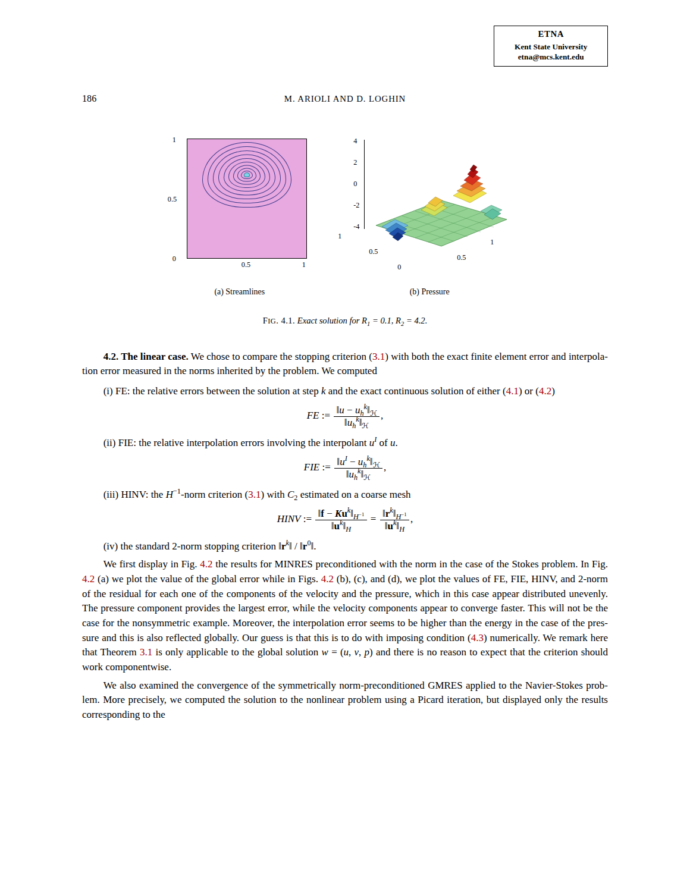ETNA Kent State University etna@mcs.kent.edu
186
M. ARIOLI AND D. LOGHIN
1 0.5 0 0.5 1
(a) Streamlines
4 2 0 -2 -4
1 0.5 0 0.5 1
(b) Pressure
FIG. 4.1. Exact solution for R1 = 0.1, R2 = 4.2.
4.2. The linear case. We chose to compare the stopping criterion (3.1) with both the exact finite element error and interpolation error measured in the norms inherited by the problem. We computed
(i) FE: the relative errors between the solution at step k and the exact continuous solution of either (4.1) or (4.2)
FE := ‖u − uhk‖ℋ ‖uhk‖ℋ ,
(ii) FIE: the relative interpolation errors involving the interpolant uI of u.
FIE := ‖uI − uhk‖ℋ ‖uhk‖ℋ ,
(iii) HINV: the H−1-norm criterion (3.1) with C2 estimated on a coarse mesh
HINV := ‖f − Kuk‖H−1 ‖uk‖H = ‖rk‖H−1 ‖uk‖H ,
(iv) the standard 2-norm stopping criterion ‖rk‖ / ‖r0‖.
We first display in Fig. 4.2 the results for MINRES preconditioned with the norm in the case of the Stokes problem. In Fig. 4.2 (a) we plot the value of the global error while in Figs. 4.2 (b), (c), and (d), we plot the values of FE, FIE, HINV, and 2-norm of the residual for each one of the components of the velocity and the pressure, which in this case appear distributed unevenly. The pressure component provides the largest error, while the velocity components appear to converge faster. This will not be the case for the nonsymmetric example. Moreover, the interpolation error seems to be higher than the energy in the case of the pressure and this is also reflected globally. Our guess is that this is to do with imposing condition (4.3) numerically. We remark here that Theorem 3.1 is only applicable to the global solution w = (u, v, p) and there is no reason to expect that the criterion should work componentwise.
We also examined the convergence of the symmetrically norm-preconditioned GMRES applied to the Navier-Stokes problem. More precisely, we computed the solution to the nonlinear problem using a Picard iteration, but displayed only the results corresponding to the